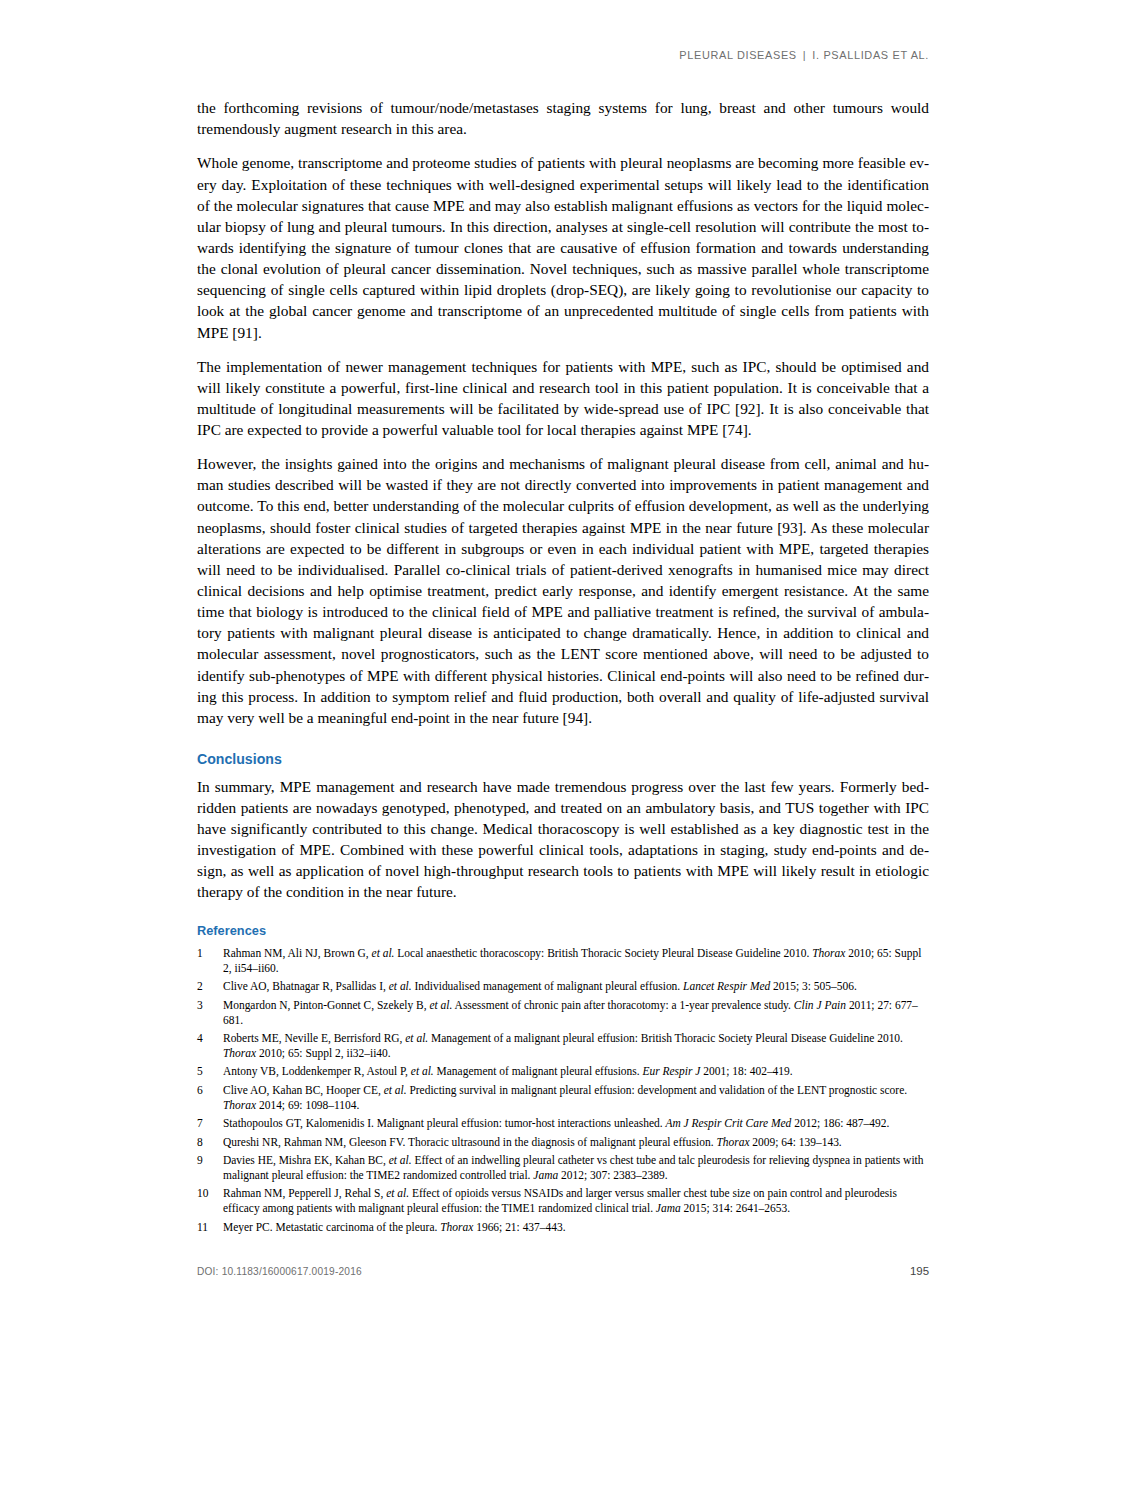Pleural diseases|I. Psallidas et al.
the forthcoming revisions of tumour/node/metastases staging systems for lung, breast and other tumours would tremendously augment research in this area.
Whole genome, transcriptome and proteome studies of patients with pleural neoplasms are becoming more feasible every day. Exploitation of these techniques with well-designed experimental setups will likely lead to the identification of the molecular signatures that cause MPE and may also establish malignant effusions as vectors for the liquid molecular biopsy of lung and pleural tumours. In this direction, analyses at single-cell resolution will contribute the most towards identifying the signature of tumour clones that are causative of effusion formation and towards understanding the clonal evolution of pleural cancer dissemination. Novel techniques, such as massive parallel whole transcriptome sequencing of single cells captured within lipid droplets (drop-SEQ), are likely going to revolutionise our capacity to look at the global cancer genome and transcriptome of an unprecedented multitude of single cells from patients with MPE [91].
The implementation of newer management techniques for patients with MPE, such as IPC, should be optimised and will likely constitute a powerful, first-line clinical and research tool in this patient population. It is conceivable that a multitude of longitudinal measurements will be facilitated by wide-spread use of IPC [92]. It is also conceivable that IPC are expected to provide a powerful valuable tool for local therapies against MPE [74].
However, the insights gained into the origins and mechanisms of malignant pleural disease from cell, animal and human studies described will be wasted if they are not directly converted into improvements in patient management and outcome. To this end, better understanding of the molecular culprits of effusion development, as well as the underlying neoplasms, should foster clinical studies of targeted therapies against MPE in the near future [93]. As these molecular alterations are expected to be different in subgroups or even in each individual patient with MPE, targeted therapies will need to be individualised. Parallel co-clinical trials of patient-derived xenografts in humanised mice may direct clinical decisions and help optimise treatment, predict early response, and identify emergent resistance. At the same time that biology is introduced to the clinical field of MPE and palliative treatment is refined, the survival of ambulatory patients with malignant pleural disease is anticipated to change dramatically. Hence, in addition to clinical and molecular assessment, novel prognosticators, such as the LENT score mentioned above, will need to be adjusted to identify sub-phenotypes of MPE with different physical histories. Clinical end-points will also need to be refined during this process. In addition to symptom relief and fluid production, both overall and quality of life-adjusted survival may very well be a meaningful end-point in the near future [94].
Conclusions
In summary, MPE management and research have made tremendous progress over the last few years. Formerly bed-ridden patients are nowadays genotyped, phenotyped, and treated on an ambulatory basis, and TUS together with IPC have significantly contributed to this change. Medical thoracoscopy is well established as a key diagnostic test in the investigation of MPE. Combined with these powerful clinical tools, adaptations in staging, study end-points and design, as well as application of novel high-throughput research tools to patients with MPE will likely result in etiologic therapy of the condition in the near future.
References
1 Rahman NM, Ali NJ, Brown G, et al. Local anaesthetic thoracoscopy: British Thoracic Society Pleural Disease Guideline 2010. Thorax 2010; 65: Suppl 2, ii54–ii60.
2 Clive AO, Bhatnagar R, Psallidas I, et al. Individualised management of malignant pleural effusion. Lancet Respir Med 2015; 3: 505–506.
3 Mongardon N, Pinton-Gonnet C, Szekely B, et al. Assessment of chronic pain after thoracotomy: a 1-year prevalence study. Clin J Pain 2011; 27: 677–681.
4 Roberts ME, Neville E, Berrisford RG, et al. Management of a malignant pleural effusion: British Thoracic Society Pleural Disease Guideline 2010. Thorax 2010; 65: Suppl 2, ii32–ii40.
5 Antony VB, Loddenkemper R, Astoul P, et al. Management of malignant pleural effusions. Eur Respir J 2001; 18: 402–419.
6 Clive AO, Kahan BC, Hooper CE, et al. Predicting survival in malignant pleural effusion: development and validation of the LENT prognostic score. Thorax 2014; 69: 1098–1104.
7 Stathopoulos GT, Kalomenidis I. Malignant pleural effusion: tumor-host interactions unleashed. Am J Respir Crit Care Med 2012; 186: 487–492.
8 Qureshi NR, Rahman NM, Gleeson FV. Thoracic ultrasound in the diagnosis of malignant pleural effusion. Thorax 2009; 64: 139–143.
9 Davies HE, Mishra EK, Kahan BC, et al. Effect of an indwelling pleural catheter vs chest tube and talc pleurodesis for relieving dyspnea in patients with malignant pleural effusion: the TIME2 randomized controlled trial. Jama 2012; 307: 2383–2389.
10 Rahman NM, Pepperell J, Rehal S, et al. Effect of opioids versus NSAIDs and larger versus smaller chest tube size on pain control and pleurodesis efficacy among patients with malignant pleural effusion: the TIME1 randomized clinical trial. Jama 2015; 314: 2641–2653.
11 Meyer PC. Metastatic carcinoma of the pleura. Thorax 1966; 21: 437–443.
DOI: 10.1183/16000617.0019-2016
195